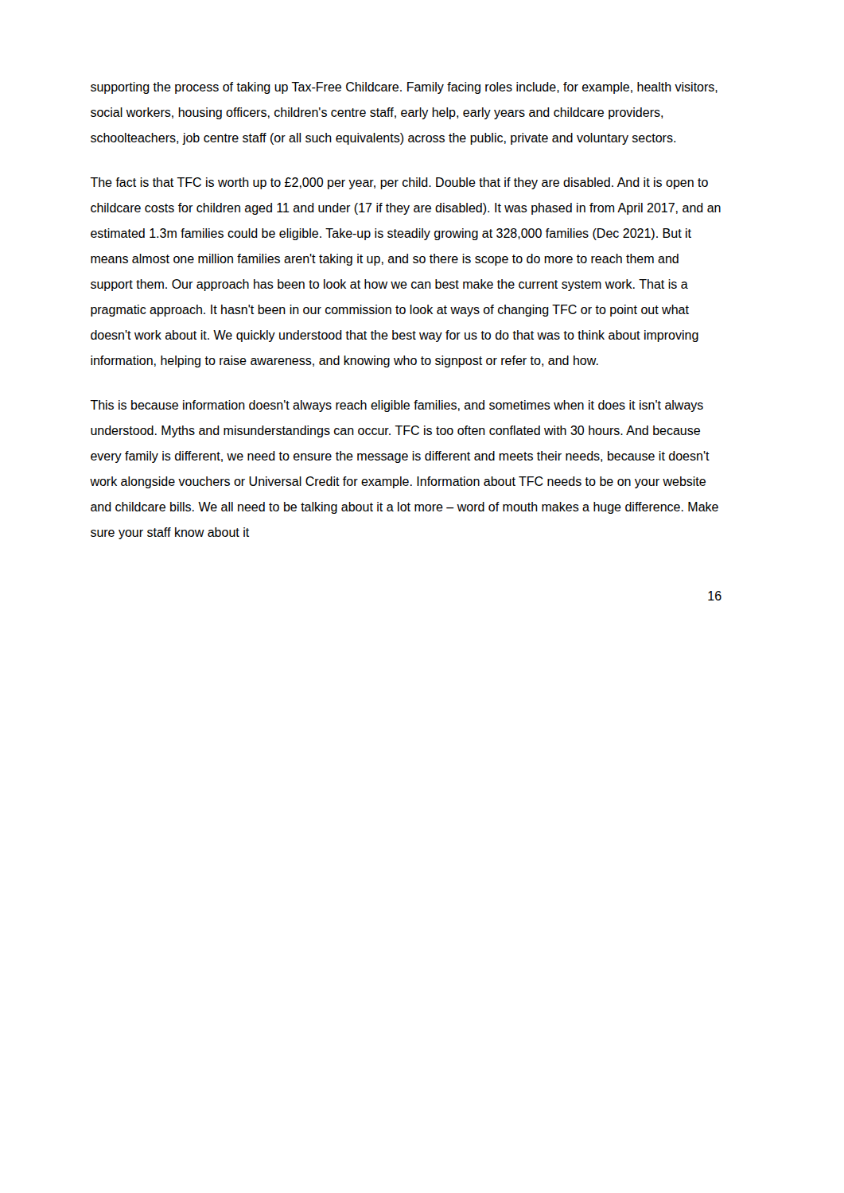supporting the process of taking up Tax-Free Childcare. Family facing roles include, for example, health visitors, social workers, housing officers, children's centre staff, early help, early years and childcare providers, schoolteachers, job centre staff (or all such equivalents) across the public, private and voluntary sectors.
The fact is that TFC is worth up to £2,000 per year, per child. Double that if they are disabled. And it is open to childcare costs for children aged 11 and under (17 if they are disabled). It was phased in from April 2017, and an estimated 1.3m families could be eligible. Take-up is steadily growing at 328,000 families (Dec 2021). But it means almost one million families aren't taking it up, and so there is scope to do more to reach them and support them. Our approach has been to look at how we can best make the current system work. That is a pragmatic approach. It hasn't been in our commission to look at ways of changing TFC or to point out what doesn't work about it. We quickly understood that the best way for us to do that was to think about improving information, helping to raise awareness, and knowing who to signpost or refer to, and how.
This is because information doesn't always reach eligible families, and sometimes when it does it isn't always understood. Myths and misunderstandings can occur. TFC is too often conflated with 30 hours. And because every family is different, we need to ensure the message is different and meets their needs, because it doesn't work alongside vouchers or Universal Credit for example. Information about TFC needs to be on your website and childcare bills. We all need to be talking about it a lot more – word of mouth makes a huge difference. Make sure your staff know about it
16